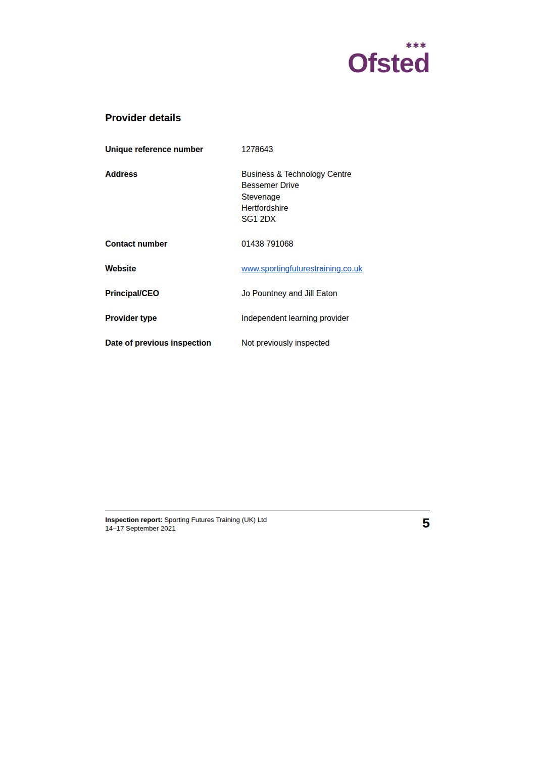✱✱✱
Ofsted
Provider details
| Unique reference number | 1278643 |
| Address | Business & Technology Centre Bessemer Drive Stevenage Hertfordshire SG1 2DX |
| Contact number | 01438 791068 |
| Website | www.sportingfuturestraining.co.uk |
| Principal/CEO | Jo Pountney and Jill Eaton |
| Provider type | Independent learning provider |
| Date of previous inspection | Not previously inspected |
Inspection report: Sporting Futures Training (UK) Ltd
14–17 September 2021
5